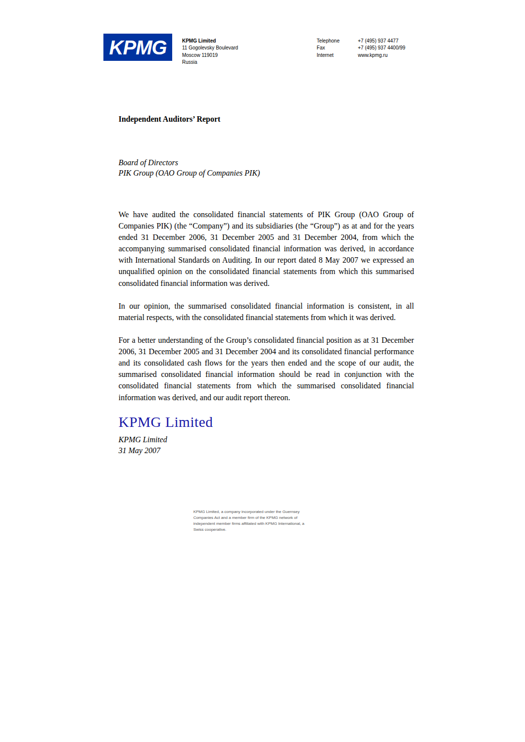KPMG
KPMG Limited
11 Gogolevsky Boulevard
Moscow 119019
Russia
Telephone+7 (495) 937 4477
Fax+7 (495) 937 4400/99
Internet www.kpmg.ru
Independent Auditors’ Report
Board of Directors
PIK Group (OAO Group of Companies PIK)
We have audited the consolidated financial statements of PIK Group (OAO Group of Companies PIK) (the “Company”) and its subsidiaries (the “Group”) as at and for the years ended 31 December 2006, 31 December 2005 and 31 December 2004, from which the accompanying summarised consolidated financial information was derived, in accordance with International Standards on Auditing. In our report dated 8 May 2007 we expressed an unqualified opinion on the consolidated financial statements from which this summarised consolidated financial information was derived.
In our opinion, the summarised consolidated financial information is consistent, in all material respects, with the consolidated financial statements from which it was derived.
For a better understanding of the Group’s consolidated financial position as at 31 December 2006, 31 December 2005 and 31 December 2004 and its consolidated financial performance and its consolidated cash flows for the years then ended and the scope of our audit, the summarised consolidated financial information should be read in conjunction with the consolidated financial statements from which the summarised consolidated financial information was derived, and our audit report thereon.
KPMG Limited
KPMG Limited
31 May 2007
KPMG Limited, a company incorporated under the Guernsey
Companies Act and a member firm of the KPMG network of
independent member firms affiliated with KPMG International, a
Swiss cooperative.